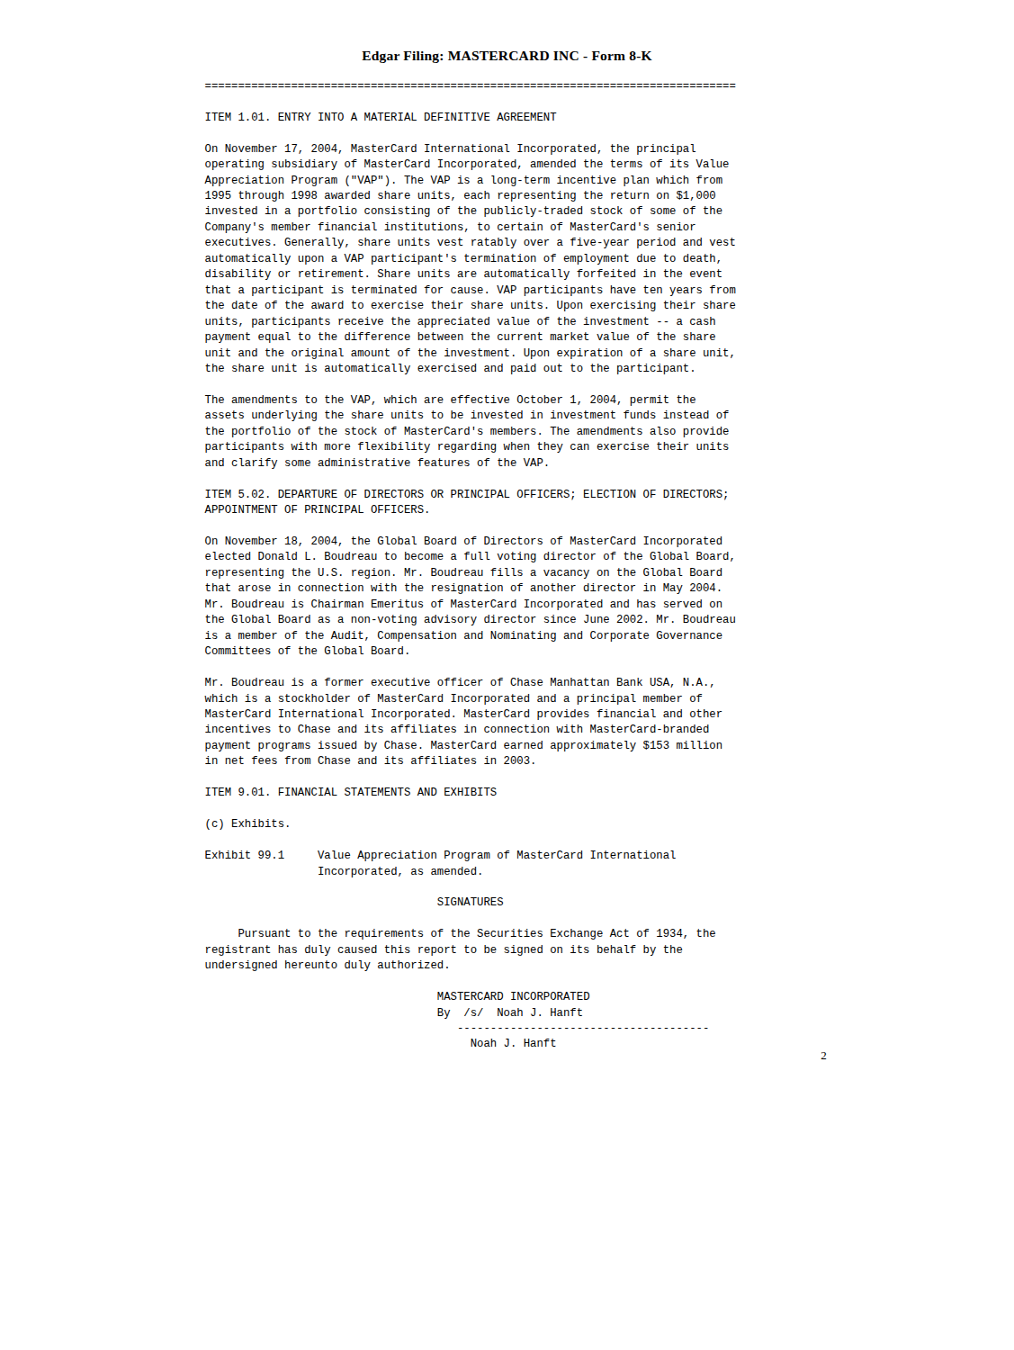Edgar Filing: MASTERCARD INC - Form 8-K
================================================================================

ITEM 1.01. ENTRY INTO A MATERIAL DEFINITIVE AGREEMENT

On November 17, 2004, MasterCard International Incorporated, the principal
operating subsidiary of MasterCard Incorporated, amended the terms of its Value
Appreciation Program ("VAP"). The VAP is a long-term incentive plan which from
1995 through 1998 awarded share units, each representing the return on $1,000
invested in a portfolio consisting of the publicly-traded stock of some of the
Company's member financial institutions, to certain of MasterCard's senior
executives. Generally, share units vest ratably over a five-year period and vest
automatically upon a VAP participant's termination of employment due to death,
disability or retirement. Share units are automatically forfeited in the event
that a participant is terminated for cause. VAP participants have ten years from
the date of the award to exercise their share units. Upon exercising their share
units, participants receive the appreciated value of the investment -- a cash
payment equal to the difference between the current market value of the share
unit and the original amount of the investment. Upon expiration of a share unit,
the share unit is automatically exercised and paid out to the participant.

The amendments to the VAP, which are effective October 1, 2004, permit the
assets underlying the share units to be invested in investment funds instead of
the portfolio of the stock of MasterCard's members. The amendments also provide
participants with more flexibility regarding when they can exercise their units
and clarify some administrative features of the VAP.

ITEM 5.02. DEPARTURE OF DIRECTORS OR PRINCIPAL OFFICERS; ELECTION OF DIRECTORS;
APPOINTMENT OF PRINCIPAL OFFICERS.

On November 18, 2004, the Global Board of Directors of MasterCard Incorporated
elected Donald L. Boudreau to become a full voting director of the Global Board,
representing the U.S. region. Mr. Boudreau fills a vacancy on the Global Board
that arose in connection with the resignation of another director in May 2004.
Mr. Boudreau is Chairman Emeritus of MasterCard Incorporated and has served on
the Global Board as a non-voting advisory director since June 2002. Mr. Boudreau
is a member of the Audit, Compensation and Nominating and Corporate Governance
Committees of the Global Board.

Mr. Boudreau is a former executive officer of Chase Manhattan Bank USA, N.A.,
which is a stockholder of MasterCard Incorporated and a principal member of
MasterCard International Incorporated. MasterCard provides financial and other
incentives to Chase and its affiliates in connection with MasterCard-branded
payment programs issued by Chase. MasterCard earned approximately $153 million
in net fees from Chase and its affiliates in 2003.

ITEM 9.01. FINANCIAL STATEMENTS AND EXHIBITS

(c) Exhibits.

Exhibit 99.1     Value Appreciation Program of MasterCard International
                 Incorporated, as amended.

                                   SIGNATURES

     Pursuant to the requirements of the Securities Exchange Act of 1934, the
registrant has duly caused this report to be signed on its behalf by the
undersigned hereunto duly authorized.

                                   MASTERCARD INCORPORATED
                                   By  /s/  Noah J. Hanft
                                      --------------------------------------
                                        Noah J. Hanft
2